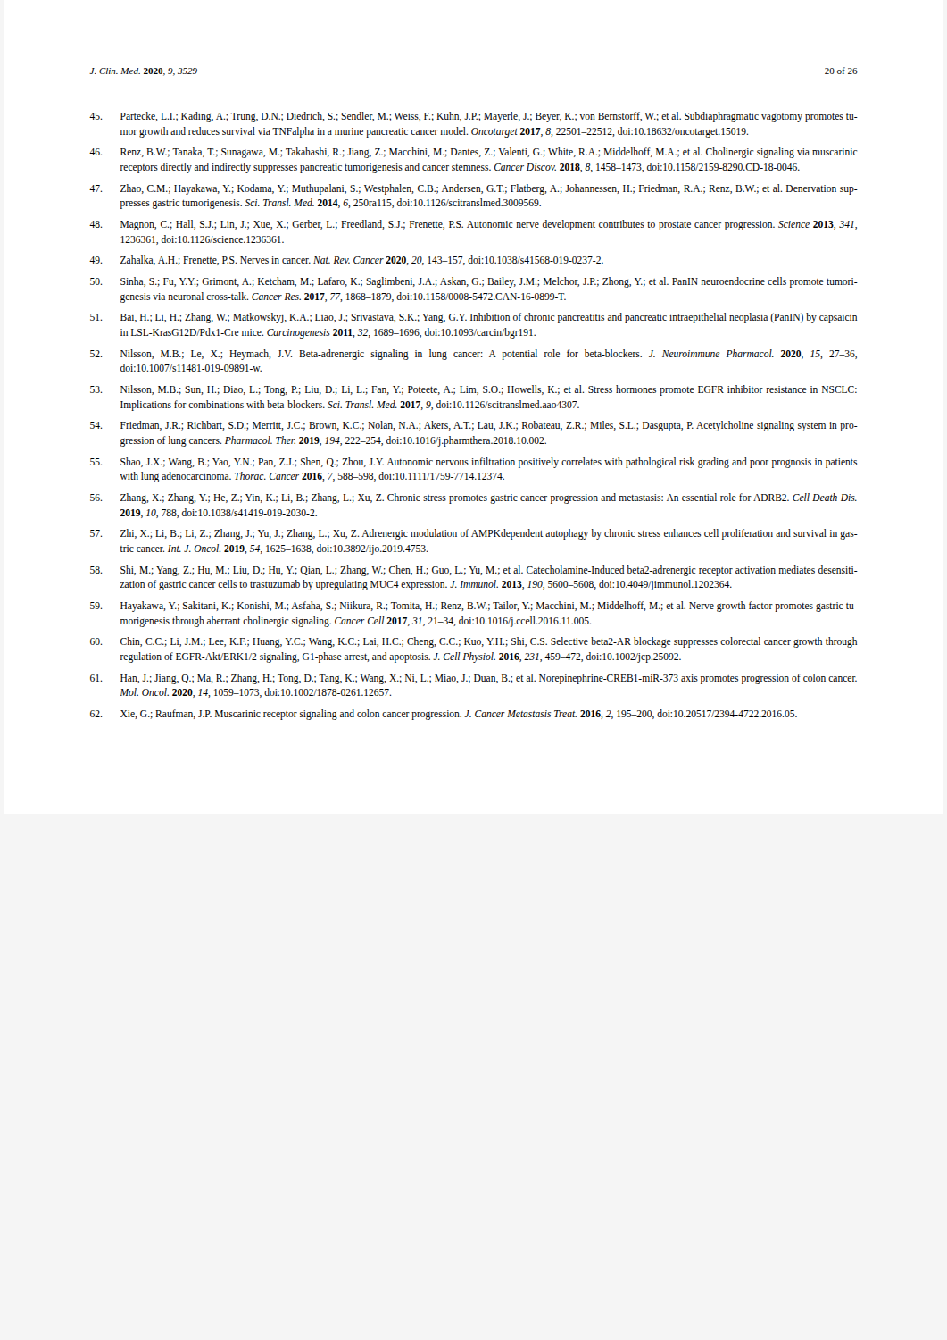J. Clin. Med. 2020, 9, 3529 20 of 26
Partecke, L.I.; Kading, A.; Trung, D.N.; Diedrich, S.; Sendler, M.; Weiss, F.; Kuhn, J.P.; Mayerle, J.; Beyer, K.; von Bernstorff, W.; et al. Subdiaphragmatic vagotomy promotes tumor growth and reduces survival via TNFalpha in a murine pancreatic cancer model. Oncotarget 2017, 8, 22501–22512, doi:10.18632/oncotarget.15019.
Renz, B.W.; Tanaka, T.; Sunagawa, M.; Takahashi, R.; Jiang, Z.; Macchini, M.; Dantes, Z.; Valenti, G.; White, R.A.; Middelhoff, M.A.; et al. Cholinergic signaling via muscarinic receptors directly and indirectly suppresses pancreatic tumorigenesis and cancer stemness. Cancer Discov. 2018, 8, 1458–1473, doi:10.1158/2159-8290.CD-18-0046.
Zhao, C.M.; Hayakawa, Y.; Kodama, Y.; Muthupalani, S.; Westphalen, C.B.; Andersen, G.T.; Flatberg, A.; Johannessen, H.; Friedman, R.A.; Renz, B.W.; et al. Denervation suppresses gastric tumorigenesis. Sci. Transl. Med. 2014, 6, 250ra115, doi:10.1126/scitranslmed.3009569.
Magnon, C.; Hall, S.J.; Lin, J.; Xue, X.; Gerber, L.; Freedland, S.J.; Frenette, P.S. Autonomic nerve development contributes to prostate cancer progression. Science 2013, 341, 1236361, doi:10.1126/science.1236361.
Zahalka, A.H.; Frenette, P.S. Nerves in cancer. Nat. Rev. Cancer 2020, 20, 143–157, doi:10.1038/s41568-019-0237-2.
Sinha, S.; Fu, Y.Y.; Grimont, A.; Ketcham, M.; Lafaro, K.; Saglimbeni, J.A.; Askan, G.; Bailey, J.M.; Melchor, J.P.; Zhong, Y.; et al. PanIN neuroendocrine cells promote tumorigenesis via neuronal cross-talk. Cancer Res. 2017, 77, 1868–1879, doi:10.1158/0008-5472.CAN-16-0899-T.
Bai, H.; Li, H.; Zhang, W.; Matkowskyj, K.A.; Liao, J.; Srivastava, S.K.; Yang, G.Y. Inhibition of chronic pancreatitis and pancreatic intraepithelial neoplasia (PanIN) by capsaicin in LSL-KrasG12D/Pdx1-Cre mice. Carcinogenesis 2011, 32, 1689–1696, doi:10.1093/carcin/bgr191.
Nilsson, M.B.; Le, X.; Heymach, J.V. Beta-adrenergic signaling in lung cancer: A potential role for beta-blockers. J. Neuroimmune Pharmacol. 2020, 15, 27–36, doi:10.1007/s11481-019-09891-w.
Nilsson, M.B.; Sun, H.; Diao, L.; Tong, P.; Liu, D.; Li, L.; Fan, Y.; Poteete, A.; Lim, S.O.; Howells, K.; et al. Stress hormones promote EGFR inhibitor resistance in NSCLC: Implications for combinations with beta-blockers. Sci. Transl. Med. 2017, 9, doi:10.1126/scitranslmed.aao4307.
Friedman, J.R.; Richbart, S.D.; Merritt, J.C.; Brown, K.C.; Nolan, N.A.; Akers, A.T.; Lau, J.K.; Robateau, Z.R.; Miles, S.L.; Dasgupta, P. Acetylcholine signaling system in progression of lung cancers. Pharmacol. Ther. 2019, 194, 222–254, doi:10.1016/j.pharmthera.2018.10.002.
Shao, J.X.; Wang, B.; Yao, Y.N.; Pan, Z.J.; Shen, Q.; Zhou, J.Y. Autonomic nervous infiltration positively correlates with pathological risk grading and poor prognosis in patients with lung adenocarcinoma. Thorac. Cancer 2016, 7, 588–598, doi:10.1111/1759-7714.12374.
Zhang, X.; Zhang, Y.; He, Z.; Yin, K.; Li, B.; Zhang, L.; Xu, Z. Chronic stress promotes gastric cancer progression and metastasis: An essential role for ADRB2. Cell Death Dis. 2019, 10, 788, doi:10.1038/s41419-019-2030-2.
Zhi, X.; Li, B.; Li, Z.; Zhang, J.; Yu, J.; Zhang, L.; Xu, Z. Adrenergic modulation of AMPKdependent autophagy by chronic stress enhances cell proliferation and survival in gastric cancer. Int. J. Oncol. 2019, 54, 1625–1638, doi:10.3892/ijo.2019.4753.
Shi, M.; Yang, Z.; Hu, M.; Liu, D.; Hu, Y.; Qian, L.; Zhang, W.; Chen, H.; Guo, L.; Yu, M.; et al. Catecholamine-Induced beta2-adrenergic receptor activation mediates desensitization of gastric cancer cells to trastuzumab by upregulating MUC4 expression. J. Immunol. 2013, 190, 5600–5608, doi:10.4049/jimmunol.1202364.
Hayakawa, Y.; Sakitani, K.; Konishi, M.; Asfaha, S.; Niikura, R.; Tomita, H.; Renz, B.W.; Tailor, Y.; Macchini, M.; Middelhoff, M.; et al. Nerve growth factor promotes gastric tumorigenesis through aberrant cholinergic signaling. Cancer Cell 2017, 31, 21–34, doi:10.1016/j.ccell.2016.11.005.
Chin, C.C.; Li, J.M.; Lee, K.F.; Huang, Y.C.; Wang, K.C.; Lai, H.C.; Cheng, C.C.; Kuo, Y.H.; Shi, C.S. Selective beta2-AR blockage suppresses colorectal cancer growth through regulation of EGFR-Akt/ERK1/2 signaling, G1-phase arrest, and apoptosis. J. Cell Physiol. 2016, 231, 459–472, doi:10.1002/jcp.25092.
Han, J.; Jiang, Q.; Ma, R.; Zhang, H.; Tong, D.; Tang, K.; Wang, X.; Ni, L.; Miao, J.; Duan, B.; et al. Norepinephrine-CREB1-miR-373 axis promotes progression of colon cancer. Mol. Oncol. 2020, 14, 1059–1073, doi:10.1002/1878-0261.12657.
Xie, G.; Raufman, J.P. Muscarinic receptor signaling and colon cancer progression. J. Cancer Metastasis Treat. 2016, 2, 195–200, doi:10.20517/2394-4722.2016.05.